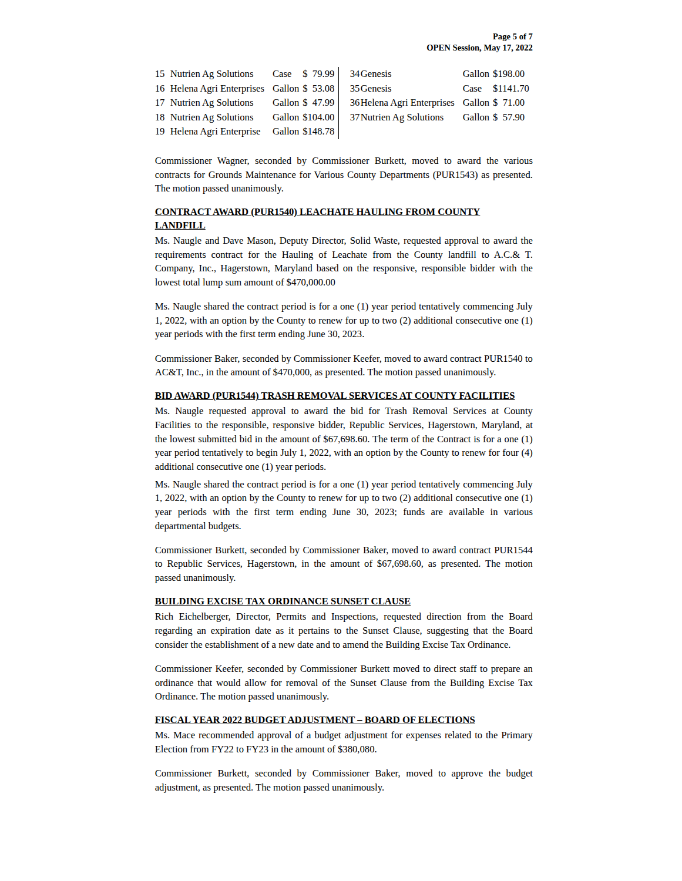Page 5 of 7
OPEN Session, May 17, 2022
| 15 | Nutrien Ag Solutions | Case | $ 79.99 | 34 | Genesis | Gallon | $198.00 |
| 16 | Helena Agri Enterprises | Gallon | $ 53.08 | 35 | Genesis | Case | $1141.70 |
| 17 | Nutrien Ag Solutions | Gallon | $ 47.99 | 36 | Helena Agri Enterprises | Gallon | $ 71.00 |
| 18 | Nutrien Ag Solutions | Gallon | $104.00 | 37 | Nutrien Ag Solutions | Gallon | $ 57.90 |
| 19 | Helena Agri Enterprise | Gallon | $148.78 | | | | |
Commissioner Wagner, seconded by Commissioner Burkett, moved to award the various contracts for Grounds Maintenance for Various County Departments (PUR1543) as presented. The motion passed unanimously.
Contract Award (PUR1540) Leachate Hauling from County Landfill
Ms. Naugle and Dave Mason, Deputy Director, Solid Waste, requested approval to award the requirements contract for the Hauling of Leachate from the County landfill to A.C.& T. Company, Inc., Hagerstown, Maryland based on the responsive, responsible bidder with the lowest total lump sum amount of $470,000.00
Ms. Naugle shared the contract period is for a one (1) year period tentatively commencing July 1, 2022, with an option by the County to renew for up to two (2) additional consecutive one (1) year periods with the first term ending June 30, 2023.
Commissioner Baker, seconded by Commissioner Keefer, moved to award contract PUR1540 to AC&T, Inc., in the amount of $470,000, as presented. The motion passed unanimously.
Bid Award (PUR1544) Trash Removal Services at County Facilities
Ms. Naugle requested approval to award the bid for Trash Removal Services at County Facilities to the responsible, responsive bidder, Republic Services, Hagerstown, Maryland, at the lowest submitted bid in the amount of $67,698.60. The term of the Contract is for a one (1) year period tentatively to begin July 1, 2022, with an option by the County to renew for four (4) additional consecutive one (1) year periods.
Ms. Naugle shared the contract period is for a one (1) year period tentatively commencing July 1, 2022, with an option by the County to renew for up to two (2) additional consecutive one (1) year periods with the first term ending June 30, 2023; funds are available in various departmental budgets.
Commissioner Burkett, seconded by Commissioner Baker, moved to award contract PUR1544 to Republic Services, Hagerstown, in the amount of $67,698.60, as presented. The motion passed unanimously.
Building Excise Tax Ordinance Sunset Clause
Rich Eichelberger, Director, Permits and Inspections, requested direction from the Board regarding an expiration date as it pertains to the Sunset Clause, suggesting that the Board consider the establishment of a new date and to amend the Building Excise Tax Ordinance.
Commissioner Keefer, seconded by Commissioner Burkett moved to direct staff to prepare an ordinance that would allow for removal of the Sunset Clause from the Building Excise Tax Ordinance. The motion passed unanimously.
Fiscal Year 2022 Budget Adjustment – Board of Elections
Ms. Mace recommended approval of a budget adjustment for expenses related to the Primary Election from FY22 to FY23 in the amount of $380,080.
Commissioner Burkett, seconded by Commissioner Baker, moved to approve the budget adjustment, as presented. The motion passed unanimously.